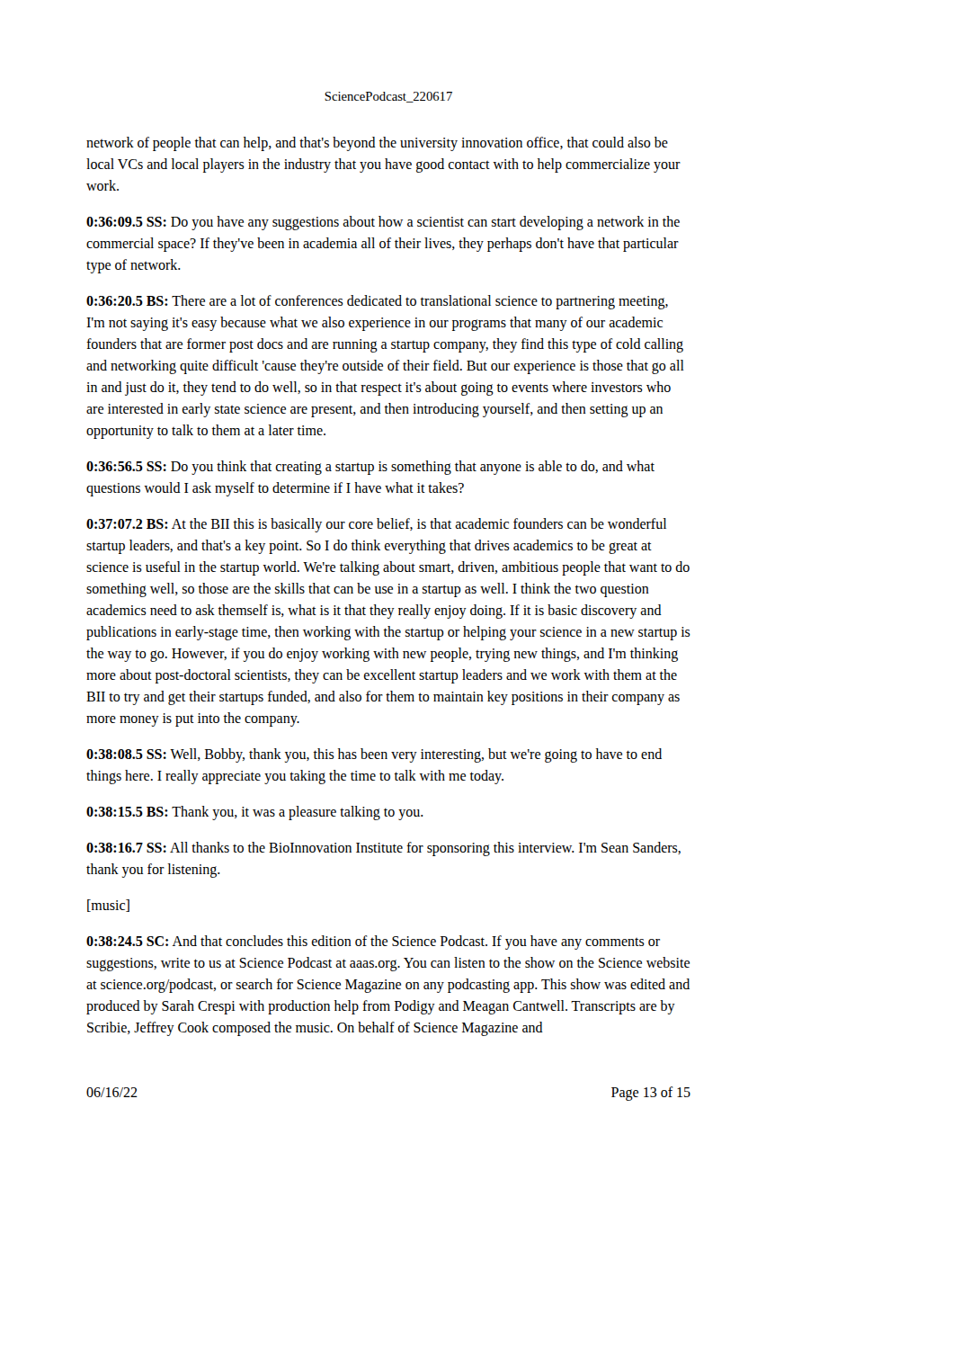SciencePodcast_220617
network of people that can help, and that's beyond the university innovation office, that could also be local VCs and local players in the industry that you have good contact with to help commercialize your work.
0:36:09.5 SS: Do you have any suggestions about how a scientist can start developing a network in the commercial space? If they've been in academia all of their lives, they perhaps don't have that particular type of network.
0:36:20.5 BS: There are a lot of conferences dedicated to translational science to partnering meeting, I'm not saying it's easy because what we also experience in our programs that many of our academic founders that are former post docs and are running a startup company, they find this type of cold calling and networking quite difficult 'cause they're outside of their field. But our experience is those that go all in and just do it, they tend to do well, so in that respect it's about going to events where investors who are interested in early state science are present, and then introducing yourself, and then setting up an opportunity to talk to them at a later time.
0:36:56.5 SS: Do you think that creating a startup is something that anyone is able to do, and what questions would I ask myself to determine if I have what it takes?
0:37:07.2 BS: At the BII this is basically our core belief, is that academic founders can be wonderful startup leaders, and that's a key point. So I do think everything that drives academics to be great at science is useful in the startup world. We're talking about smart, driven, ambitious people that want to do something well, so those are the skills that can be use in a startup as well. I think the two question academics need to ask themself is, what is it that they really enjoy doing. If it is basic discovery and publications in early-stage time, then working with the startup or helping your science in a new startup is the way to go. However, if you do enjoy working with new people, trying new things, and I'm thinking more about post-doctoral scientists, they can be excellent startup leaders and we work with them at the BII to try and get their startups funded, and also for them to maintain key positions in their company as more money is put into the company.
0:38:08.5 SS: Well, Bobby, thank you, this has been very interesting, but we're going to have to end things here. I really appreciate you taking the time to talk with me today.
0:38:15.5 BS: Thank you, it was a pleasure talking to you.
0:38:16.7 SS: All thanks to the BioInnovation Institute for sponsoring this interview. I'm Sean Sanders, thank you for listening.
[music]
0:38:24.5 SC: And that concludes this edition of the Science Podcast. If you have any comments or suggestions, write to us at Science Podcast at aaas.org. You can listen to the show on the Science website at science.org/podcast, or search for Science Magazine on any podcasting app. This show was edited and produced by Sarah Crespi with production help from Podigy and Meagan Cantwell. Transcripts are by Scribie, Jeffrey Cook composed the music. On behalf of Science Magazine and
06/16/22 Page 13 of 15